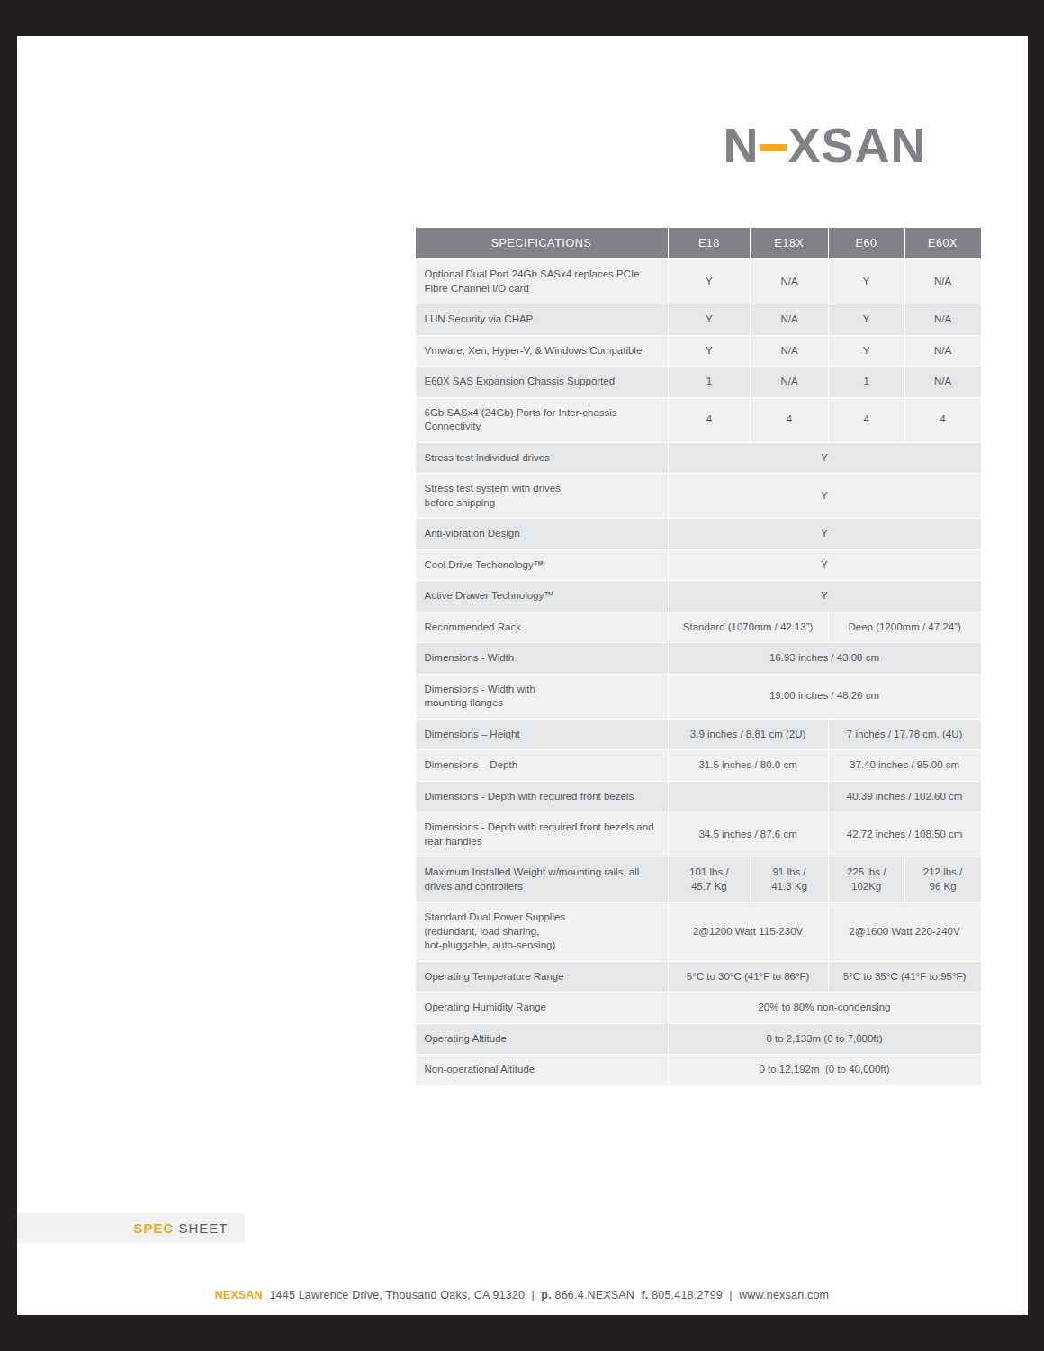N XSAN
| SPECIFICATIONS | E18 | E18X | E60 | E60X |
| --- | --- | --- | --- | --- |
| Optional Dual Port 24Gb SASx4 replaces PCIe Fibre Channel I/O card | Y | N/A | Y | N/A |
| LUN Security via CHAP | Y | N/A | Y | N/A |
| Vmware, Xen, Hyper-V, & Windows Compatible | Y | N/A | Y | N/A |
| E60X SAS Expansion Chassis Supported | 1 | N/A | 1 | N/A |
| 6Gb SASx4 (24Gb) Ports for Inter-chassis Connectivity | 4 | 4 | 4 | 4 |
| Stress test individual drives | Y |
| Stress test system with drives before shipping | Y |
| Anti-vibration Design | Y |
| Cool Drive Techonology™ | Y |
| Active Drawer Technology™ | Y |
| Recommended Rack | Standard (1070mm / 42.13”) | Deep (1200mm / 47.24”) |
| Dimensions - Width | 16.93 inches / 43.00 cm |
| Dimensions - Width with mounting flanges | 19.00 inches / 48.26 cm |
| Dimensions – Height | 3.9 inches / 8.81 cm (2U) | 7 inches / 17.78 cm. (4U) |
| Dimensions – Depth | 31.5 inches / 80.0 cm | 37.40 inches / 95.00 cm |
| Dimensions - Depth with required front bezels | | 40.39 inches / 102.60 cm |
| Dimensions - Depth with required front bezels and rear handles | 34.5 inches / 87.6 cm | 42.72 inches / 108.50 cm |
| Maximum Installed Weight w/mounting rails, all drives and controllers | 101 lbs / 45.7 Kg | 91 lbs / 41.3 Kg | 225 lbs / 102Kg | 212 lbs / 96 Kg |
| Standard Dual Power Supplies (redundant, load sharing, hot-pluggable, auto-sensing) | 2@1200 Watt 115-230V | 2@1600 Watt 220-240V |
| Operating Temperature Range | 5°C to 30°C (41°F to 86°F) | 5°C to 35°C (41°F to 95°F) |
| Operating Humidity Range | 20% to 80% non-condensing |
| Operating Altitude | 0 to 2,133m (0 to 7,000ft) |
| Non-operational Altitude | 0 to 12,192m (0 to 40,000ft) |
SPEC SHEET
NEXSAN 1445 Lawrence Drive, Thousand Oaks, CA 91320 | p. 866.4.NEXSAN f. 805.418.2799 | www.nexsan.com